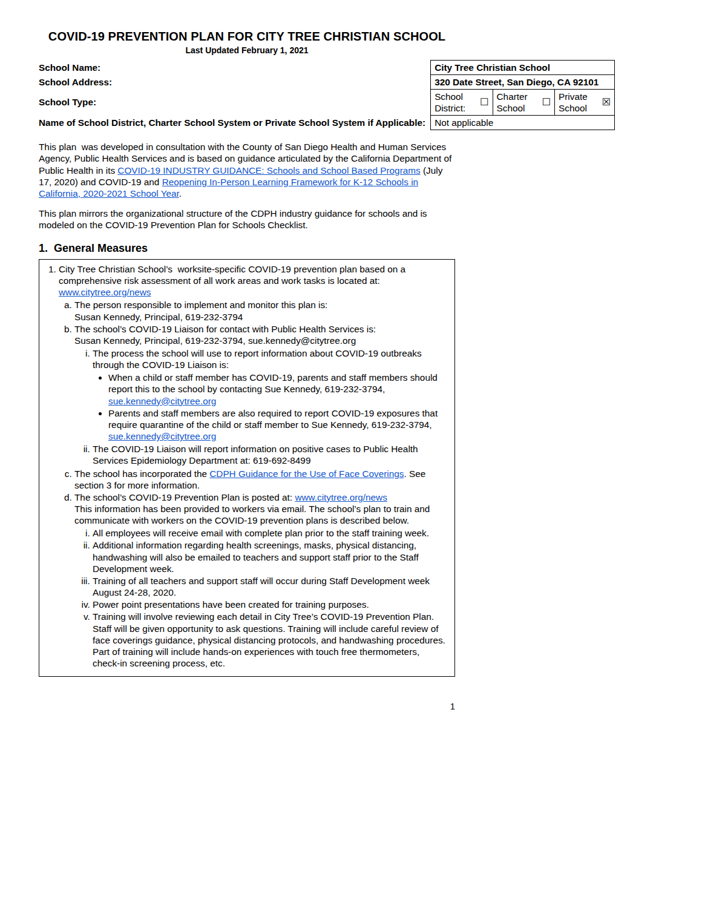COVID-19 PREVENTION PLAN FOR CITY TREE CHRISTIAN SCHOOL
Last Updated February 1, 2021
| School Name: | City Tree Christian School |
| School Address: | 320 Date Street, San Diego, CA 92101 |
| School Type: | School District: ☐ | Charter School ☐ | Private School ☒ |
| Name of School District, Charter School System or Private School System if Applicable: | Not applicable |
This plan was developed in consultation with the County of San Diego Health and Human Services Agency, Public Health Services and is based on guidance articulated by the California Department of Public Health in its COVID-19 INDUSTRY GUIDANCE: Schools and School Based Programs (July 17, 2020) and COVID-19 and Reopening In-Person Learning Framework for K-12 Schools in California, 2020-2021 School Year.
This plan mirrors the organizational structure of the CDPH industry guidance for schools and is modeled on the COVID-19 Prevention Plan for Schools Checklist.
1. General Measures
City Tree Christian School’s worksite-specific COVID-19 prevention plan based on a comprehensive risk assessment of all work areas and work tasks is located at: www.citytree.org/news
The person responsible to implement and monitor this plan is:
Susan Kennedy, Principal, 619-232-3794
The school’s COVID-19 Liaison for contact with Public Health Services is:
Susan Kennedy, Principal, 619-232-3794, sue.kennedy@citytree.org
The process the school will use to report information about COVID-19 outbreaks through the COVID-19 Liaison is:
When a child or staff member has COVID-19, parents and staff members should report this to the school by contacting Sue Kennedy, 619-232-3794, sue.kennedy@citytree.org
Parents and staff members are also required to report COVID-19 exposures that require quarantine of the child or staff member to Sue Kennedy, 619-232-3794, sue.kennedy@citytree.org
The COVID-19 Liaison will report information on positive cases to Public Health Services Epidemiology Department at: 619-692-8499
The school has incorporated the CDPH Guidance for the Use of Face Coverings. See section 3 for more information.
The school’s COVID-19 Prevention Plan is posted at: www.citytree.org/news
This information has been provided to workers via email. The school’s plan to train and communicate with workers on the COVID-19 prevention plans is described below.
All employees will receive email with complete plan prior to the staff training week.
Additional information regarding health screenings, masks, physical distancing, handwashing will also be emailed to teachers and support staff prior to the Staff Development week.
Training of all teachers and support staff will occur during Staff Development week August 24-28, 2020.
Power point presentations have been created for training purposes.
Training will involve reviewing each detail in City Tree’s COVID-19 Prevention Plan. Staff will be given opportunity to ask questions. Training will include careful review of face coverings guidance, physical distancing protocols, and handwashing procedures. Part of training will include hands-on experiences with touch free thermometers, check-in screening process, etc.
1